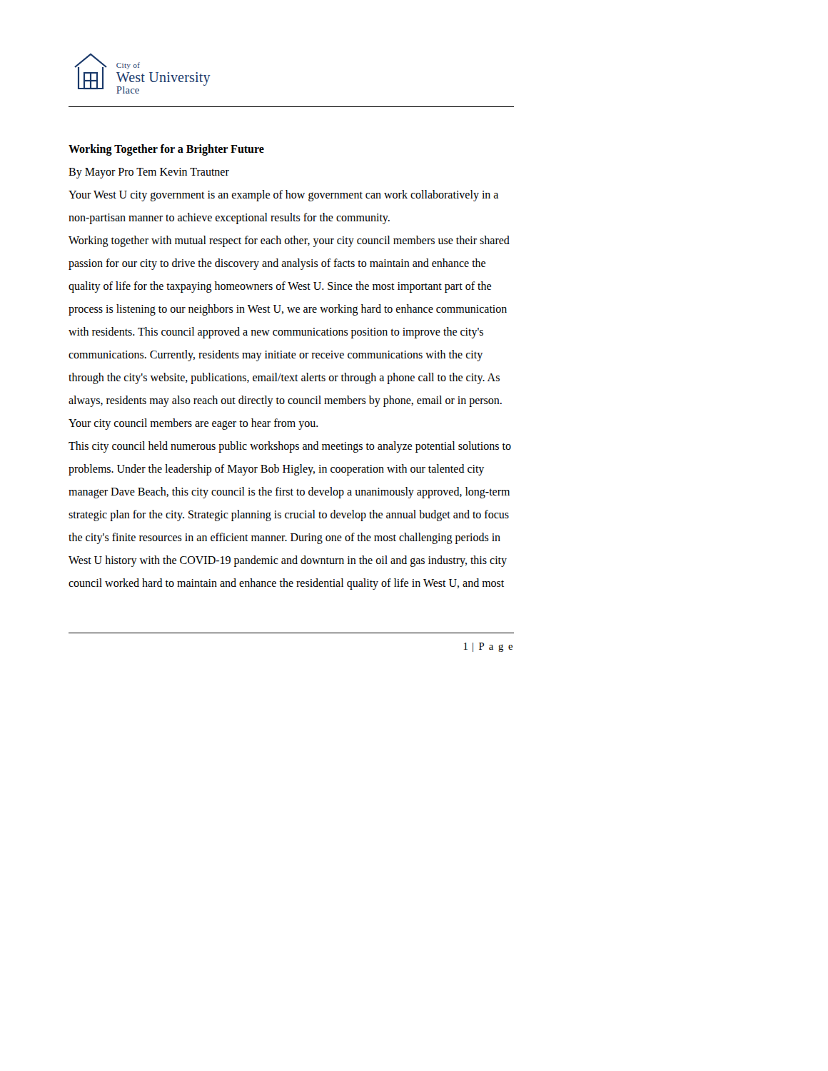City of
West University
Place
Working Together for a Brighter Future
By Mayor Pro Tem Kevin Trautner
Your West U city government is an example of how government can work collaboratively in a non-partisan manner to achieve exceptional results for the community.
Working together with mutual respect for each other, your city council members use their shared passion for our city to drive the discovery and analysis of facts to maintain and enhance the quality of life for the taxpaying homeowners of West U. Since the most important part of the process is listening to our neighbors in West U, we are working hard to enhance communication with residents. This council approved a new communications position to improve the city's communications. Currently, residents may initiate or receive communications with the city through the city's website, publications, email/text alerts or through a phone call to the city. As always, residents may also reach out directly to council members by phone, email or in person. Your city council members are eager to hear from you.
This city council held numerous public workshops and meetings to analyze potential solutions to problems. Under the leadership of Mayor Bob Higley, in cooperation with our talented city manager Dave Beach, this city council is the first to develop a unanimously approved, long-term strategic plan for the city. Strategic planning is crucial to develop the annual budget and to focus the city's finite resources in an efficient manner. During one of the most challenging periods in West U history with the COVID-19 pandemic and downturn in the oil and gas industry, this city council worked hard to maintain and enhance the residential quality of life in West U, and most
1 | P a g e